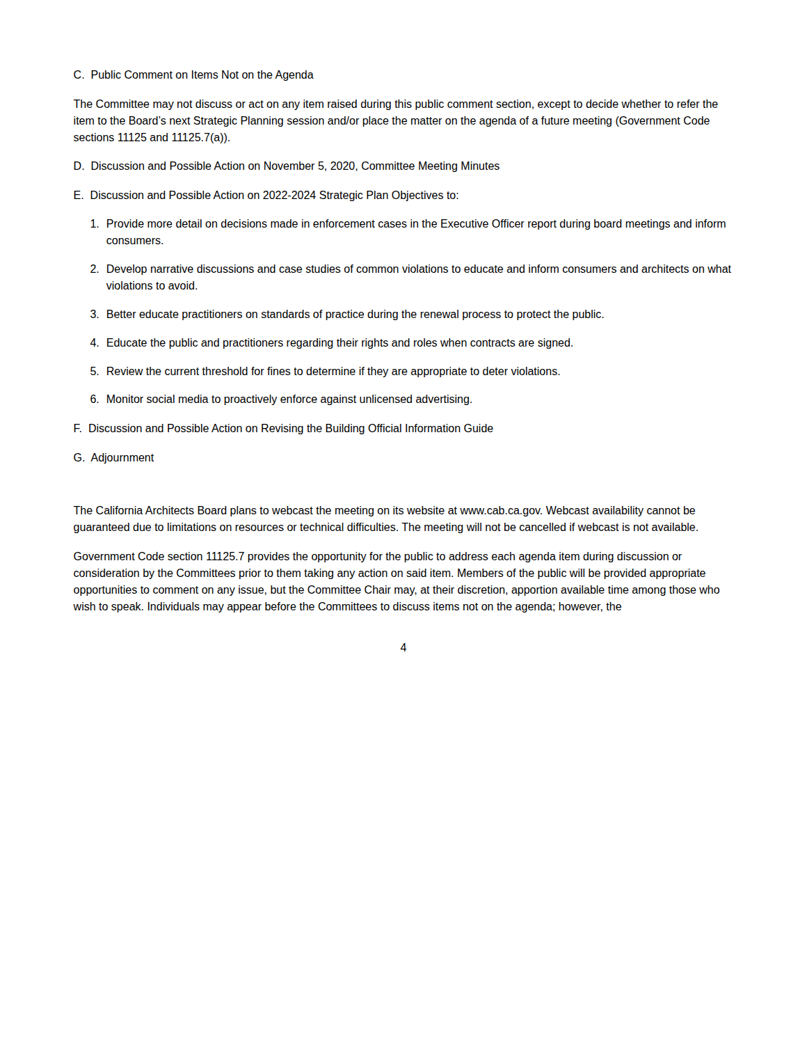C. Public Comment on Items Not on the Agenda
The Committee may not discuss or act on any item raised during this public comment section, except to decide whether to refer the item to the Board’s next Strategic Planning session and/or place the matter on the agenda of a future meeting (Government Code sections 11125 and 11125.7(a)).
D. Discussion and Possible Action on November 5, 2020, Committee Meeting Minutes
E. Discussion and Possible Action on 2022-2024 Strategic Plan Objectives to:
Provide more detail on decisions made in enforcement cases in the Executive Officer report during board meetings and inform consumers.
Develop narrative discussions and case studies of common violations to educate and inform consumers and architects on what violations to avoid.
Better educate practitioners on standards of practice during the renewal process to protect the public.
Educate the public and practitioners regarding their rights and roles when contracts are signed.
Review the current threshold for fines to determine if they are appropriate to deter violations.
Monitor social media to proactively enforce against unlicensed advertising.
F. Discussion and Possible Action on Revising the Building Official Information Guide
G. Adjournment
The California Architects Board plans to webcast the meeting on its website at www.cab.ca.gov. Webcast availability cannot be guaranteed due to limitations on resources or technical difficulties. The meeting will not be cancelled if webcast is not available.
Government Code section 11125.7 provides the opportunity for the public to address each agenda item during discussion or consideration by the Committees prior to them taking any action on said item. Members of the public will be provided appropriate opportunities to comment on any issue, but the Committee Chair may, at their discretion, apportion available time among those who wish to speak. Individuals may appear before the Committees to discuss items not on the agenda; however, the
4